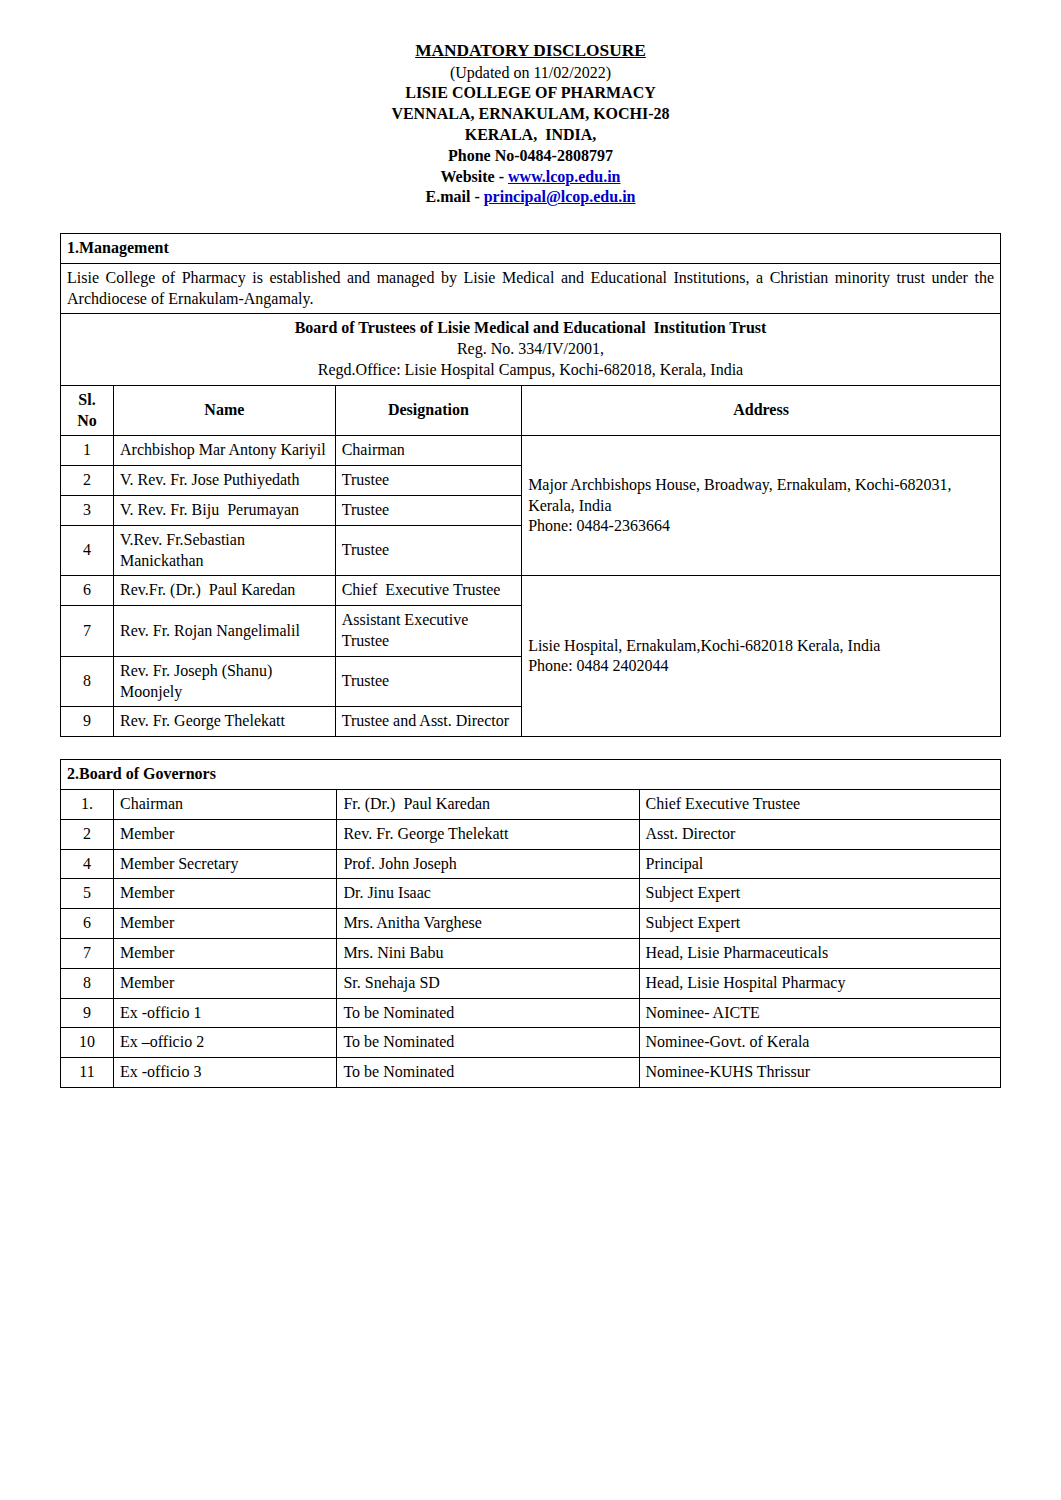MANDATORY DISCLOSURE
(Updated on 11/02/2022)
LISIE COLLEGE OF PHARMACY
VENNALA, ERNAKULAM, KOCHI-28
KERALA, INDIA,
Phone No-0484-2808797
Website - www.lcop.edu.in
E.mail - principal@lcop.edu.in
| 1.Management |
| Lisie College of Pharmacy is established and managed by Lisie Medical and Educational Institutions, a Christian minority trust under the Archdiocese of Ernakulam-Angamaly. |
| Board of Trustees of Lisie Medical and Educational Institution Trust Reg. No. 334/IV/2001, Regd.Office: Lisie Hospital Campus, Kochi-682018, Kerala, India |
| Sl. No | Name | Designation | Address |
| 1 | Archbishop Mar Antony Kariyil | Chairman | Major Archbishops House, Broadway, Ernakulam, Kochi-682031, Kerala, India Phone: 0484-2363664 |
| 2 | V. Rev. Fr. Jose Puthiyedath | Trustee |
| 3 | V. Rev. Fr. Biju Perumayan | Trustee |
| 4 | V.Rev. Fr.Sebastian Manickathan | Trustee |
| 6 | Rev.Fr. (Dr.) Paul Karedan | Chief Executive Trustee | Lisie Hospital, Ernakulam,Kochi-682018 Kerala, India Phone: 0484 2402044 |
| 7 | Rev. Fr. Rojan Nangelimalil | Assistant Executive Trustee |
| 8 | Rev. Fr. Joseph (Shanu) Moonjely | Trustee |
| 9 | Rev. Fr. George Thelekatt | Trustee and Asst. Director |
| 2.Board of Governors |
| 1. | Chairman | Fr. (Dr.) Paul Karedan | Chief Executive Trustee |
| 2 | Member | Rev. Fr. George Thelekatt | Asst. Director |
| 4 | Member Secretary | Prof. John Joseph | Principal |
| 5 | Member | Dr. Jinu Isaac | Subject Expert |
| 6 | Member | Mrs. Anitha Varghese | Subject Expert |
| 7 | Member | Mrs. Nini Babu | Head, Lisie Pharmaceuticals |
| 8 | Member | Sr. Snehaja SD | Head, Lisie Hospital Pharmacy |
| 9 | Ex -officio 1 | To be Nominated | Nominee- AICTE |
| 10 | Ex –officio 2 | To be Nominated | Nominee-Govt. of Kerala |
| 11 | Ex -officio 3 | To be Nominated | Nominee-KUHS Thrissur |